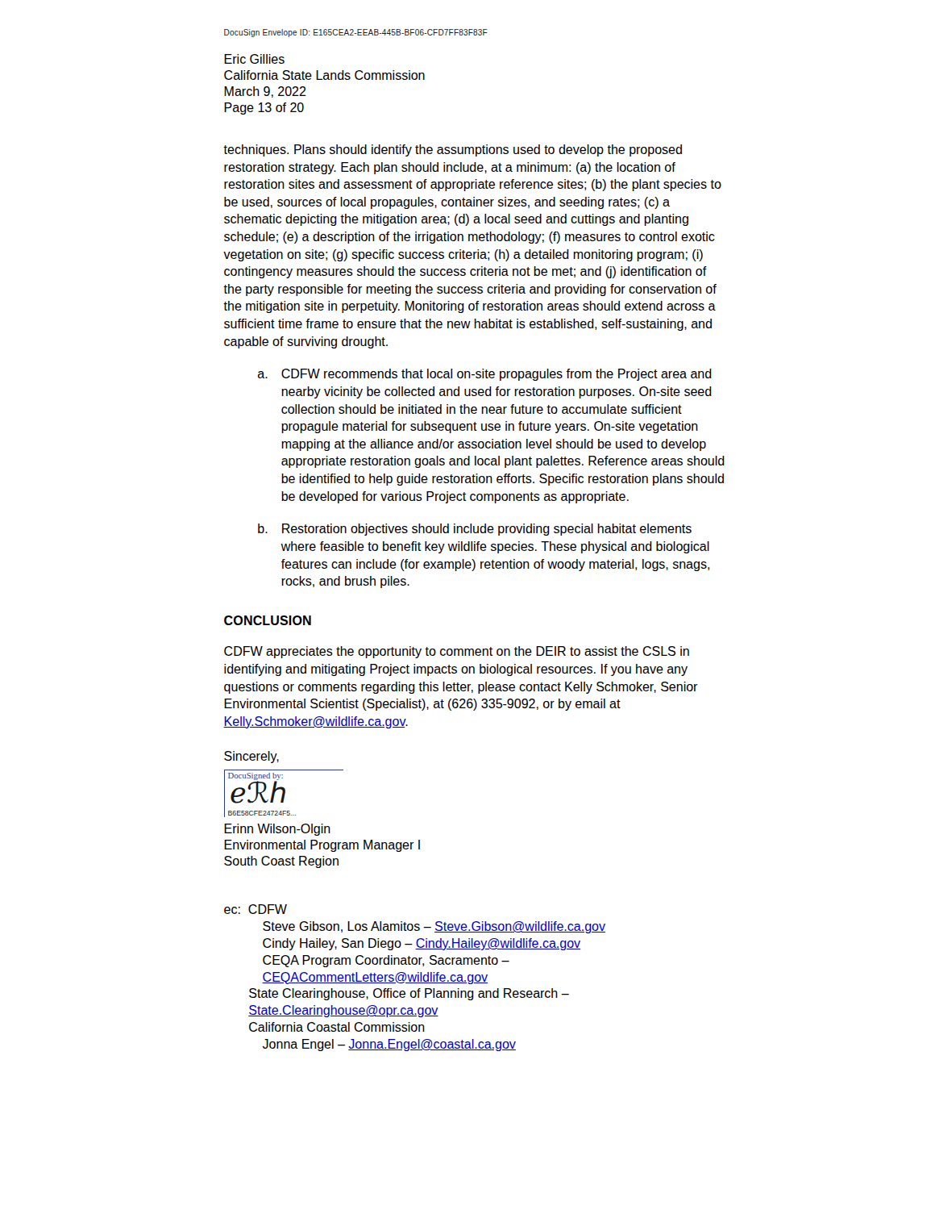DocuSign Envelope ID: E165CEA2-EEAB-445B-BF06-CFD7FF83F83F
Eric Gillies
California State Lands Commission
March 9, 2022
Page 13 of 20
techniques. Plans should identify the assumptions used to develop the proposed restoration strategy. Each plan should include, at a minimum: (a) the location of restoration sites and assessment of appropriate reference sites; (b) the plant species to be used, sources of local propagules, container sizes, and seeding rates; (c) a schematic depicting the mitigation area; (d) a local seed and cuttings and planting schedule; (e) a description of the irrigation methodology; (f) measures to control exotic vegetation on site; (g) specific success criteria; (h) a detailed monitoring program; (i) contingency measures should the success criteria not be met; and (j) identification of the party responsible for meeting the success criteria and providing for conservation of the mitigation site in perpetuity. Monitoring of restoration areas should extend across a sufficient time frame to ensure that the new habitat is established, self-sustaining, and capable of surviving drought.
CDFW recommends that local on-site propagules from the Project area and nearby vicinity be collected and used for restoration purposes. On-site seed collection should be initiated in the near future to accumulate sufficient propagule material for subsequent use in future years. On-site vegetation mapping at the alliance and/or association level should be used to develop appropriate restoration goals and local plant palettes. Reference areas should be identified to help guide restoration efforts. Specific restoration plans should be developed for various Project components as appropriate.
Restoration objectives should include providing special habitat elements where feasible to benefit key wildlife species. These physical and biological features can include (for example) retention of woody material, logs, snags, rocks, and brush piles.
CONCLUSION
CDFW appreciates the opportunity to comment on the DEIR to assist the CSLS in identifying and mitigating Project impacts on biological resources. If you have any questions or comments regarding this letter, please contact Kelly Schmoker, Senior Environmental Scientist (Specialist), at (626) 335-9092, or by email at Kelly.Schmoker@wildlife.ca.gov.
Sincerely,
DocuSigned by: ℯℛℎ B6E58CFE24724F5...
Erinn Wilson-Olgin
Environmental Program Manager I
South Coast Region
ec: CDFW
Steve Gibson, Los Alamitos – Steve.Gibson@wildlife.ca.gov
Cindy Hailey, San Diego – Cindy.Hailey@wildlife.ca.gov
CEQA Program Coordinator, Sacramento – CEQACommentLetters@wildlife.ca.gov
State Clearinghouse, Office of Planning and Research – State.Clearinghouse@opr.ca.gov
California Coastal Commission
Jonna Engel – Jonna.Engel@coastal.ca.gov